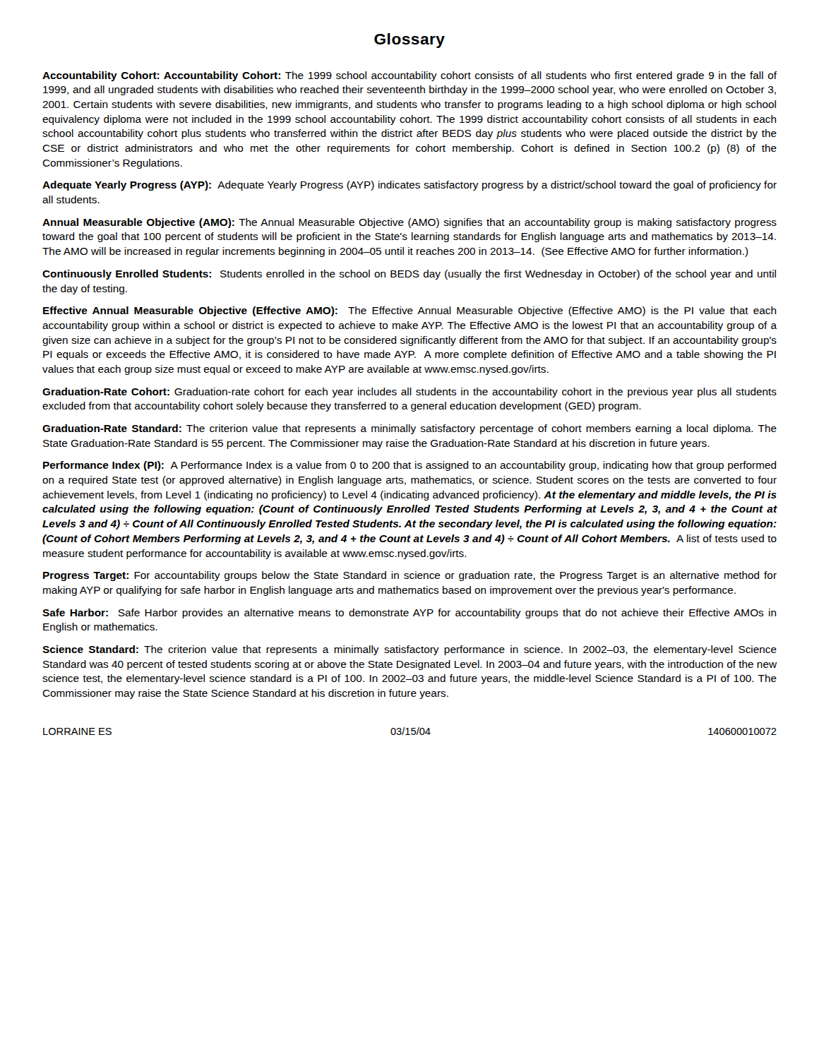Glossary
Accountability Cohort: Accountability Cohort: The 1999 school accountability cohort consists of all students who first entered grade 9 in the fall of 1999, and all ungraded students with disabilities who reached their seventeenth birthday in the 1999–2000 school year, who were enrolled on October 3, 2001. Certain students with severe disabilities, new immigrants, and students who transfer to programs leading to a high school diploma or high school equivalency diploma were not included in the 1999 school accountability cohort. The 1999 district accountability cohort consists of all students in each school accountability cohort plus students who transferred within the district after BEDS day plus students who were placed outside the district by the CSE or district administrators and who met the other requirements for cohort membership. Cohort is defined in Section 100.2 (p) (8) of the Commissioner’s Regulations.
Adequate Yearly Progress (AYP): Adequate Yearly Progress (AYP) indicates satisfactory progress by a district/school toward the goal of proficiency for all students.
Annual Measurable Objective (AMO): The Annual Measurable Objective (AMO) signifies that an accountability group is making satisfactory progress toward the goal that 100 percent of students will be proficient in the State's learning standards for English language arts and mathematics by 2013–14. The AMO will be increased in regular increments beginning in 2004–05 until it reaches 200 in 2013–14. (See Effective AMO for further information.)
Continuously Enrolled Students: Students enrolled in the school on BEDS day (usually the first Wednesday in October) of the school year and until the day of testing.
Effective Annual Measurable Objective (Effective AMO): The Effective Annual Measurable Objective (Effective AMO) is the PI value that each accountability group within a school or district is expected to achieve to make AYP. The Effective AMO is the lowest PI that an accountability group of a given size can achieve in a subject for the group’s PI not to be considered significantly different from the AMO for that subject. If an accountability group's PI equals or exceeds the Effective AMO, it is considered to have made AYP. A more complete definition of Effective AMO and a table showing the PI values that each group size must equal or exceed to make AYP are available at www.emsc.nysed.gov/irts.
Graduation-Rate Cohort: Graduation-rate cohort for each year includes all students in the accountability cohort in the previous year plus all students excluded from that accountability cohort solely because they transferred to a general education development (GED) program.
Graduation-Rate Standard: The criterion value that represents a minimally satisfactory percentage of cohort members earning a local diploma. The State Graduation-Rate Standard is 55 percent. The Commissioner may raise the Graduation-Rate Standard at his discretion in future years.
Performance Index (PI): A Performance Index is a value from 0 to 200 that is assigned to an accountability group, indicating how that group performed on a required State test (or approved alternative) in English language arts, mathematics, or science. Student scores on the tests are converted to four achievement levels, from Level 1 (indicating no proficiency) to Level 4 (indicating advanced proficiency). At the elementary and middle levels, the PI is calculated using the following equation: (Count of Continuously Enrolled Tested Students Performing at Levels 2, 3, and 4 + the Count at Levels 3 and 4) ÷ Count of All Continuously Enrolled Tested Students. At the secondary level, the PI is calculated using the following equation: (Count of Cohort Members Performing at Levels 2, 3, and 4 + the Count at Levels 3 and 4) ÷ Count of All Cohort Members. A list of tests used to measure student performance for accountability is available at www.emsc.nysed.gov/irts.
Progress Target: For accountability groups below the State Standard in science or graduation rate, the Progress Target is an alternative method for making AYP or qualifying for safe harbor in English language arts and mathematics based on improvement over the previous year's performance.
Safe Harbor: Safe Harbor provides an alternative means to demonstrate AYP for accountability groups that do not achieve their Effective AMOs in English or mathematics.
Science Standard: The criterion value that represents a minimally satisfactory performance in science. In 2002–03, the elementary-level Science Standard was 40 percent of tested students scoring at or above the State Designated Level. In 2003–04 and future years, with the introduction of the new science test, the elementary-level science standard is a PI of 100. In 2002–03 and future years, the middle-level Science Standard is a PI of 100. The Commissioner may raise the State Science Standard at his discretion in future years.
| LORRAINE ES | 03/15/04 | 140600010072 |